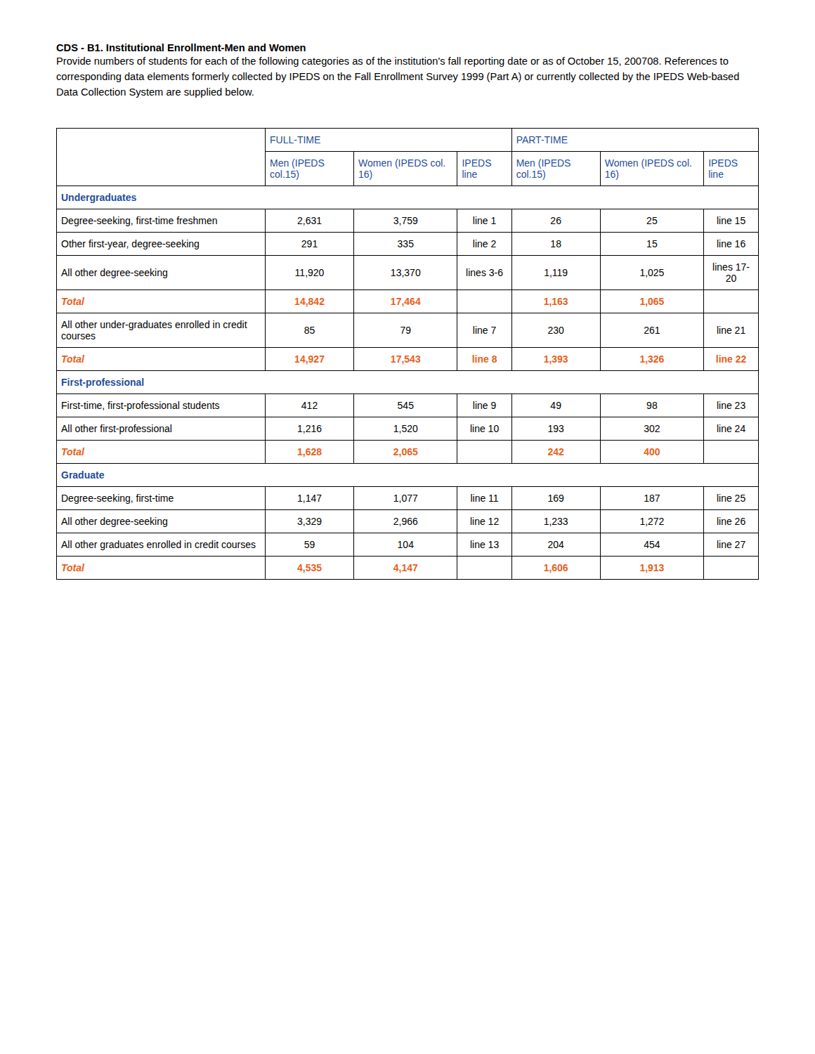CDS - B1. Institutional Enrollment-Men and Women
Provide numbers of students for each of the following categories as of the institution's fall reporting date or as of October 15, 200708. References to corresponding data elements formerly collected by IPEDS on the Fall Enrollment Survey 1999 (Part A) or currently collected by the IPEDS Web-based Data Collection System are supplied below.
| | FULL-TIME | PART-TIME |
| Men (IPEDS col.15) | Women (IPEDS col. 16) | IPEDS line | Men (IPEDS col.15) | Women (IPEDS col. 16) | IPEDS line |
| Undergraduates |
| Degree-seeking, first-time freshmen | 2,631 | 3,759 | line 1 | 26 | 25 | line 15 |
| Other first-year, degree-seeking | 291 | 335 | line 2 | 18 | 15 | line 16 |
| All other degree-seeking | 11,920 | 13,370 | lines 3-6 | 1,119 | 1,025 | lines 17-20 |
| Total | 14,842 | 17,464 | | 1,163 | 1,065 | |
| All other under-graduates enrolled in credit courses | 85 | 79 | line 7 | 230 | 261 | line 21 |
| Total | 14,927 | 17,543 | line 8 | 1,393 | 1,326 | line 22 |
| First-professional |
| First-time, first-professional students | 412 | 545 | line 9 | 49 | 98 | line 23 |
| All other first-professional | 1,216 | 1,520 | line 10 | 193 | 302 | line 24 |
| Total | 1,628 | 2,065 | | 242 | 400 | |
| Graduate |
| Degree-seeking, first-time | 1,147 | 1,077 | line 11 | 169 | 187 | line 25 |
| All other degree-seeking | 3,329 | 2,966 | line 12 | 1,233 | 1,272 | line 26 |
| All other graduates enrolled in credit courses | 59 | 104 | line 13 | 204 | 454 | line 27 |
| Total | 4,535 | 4,147 | | 1,606 | 1,913 | |